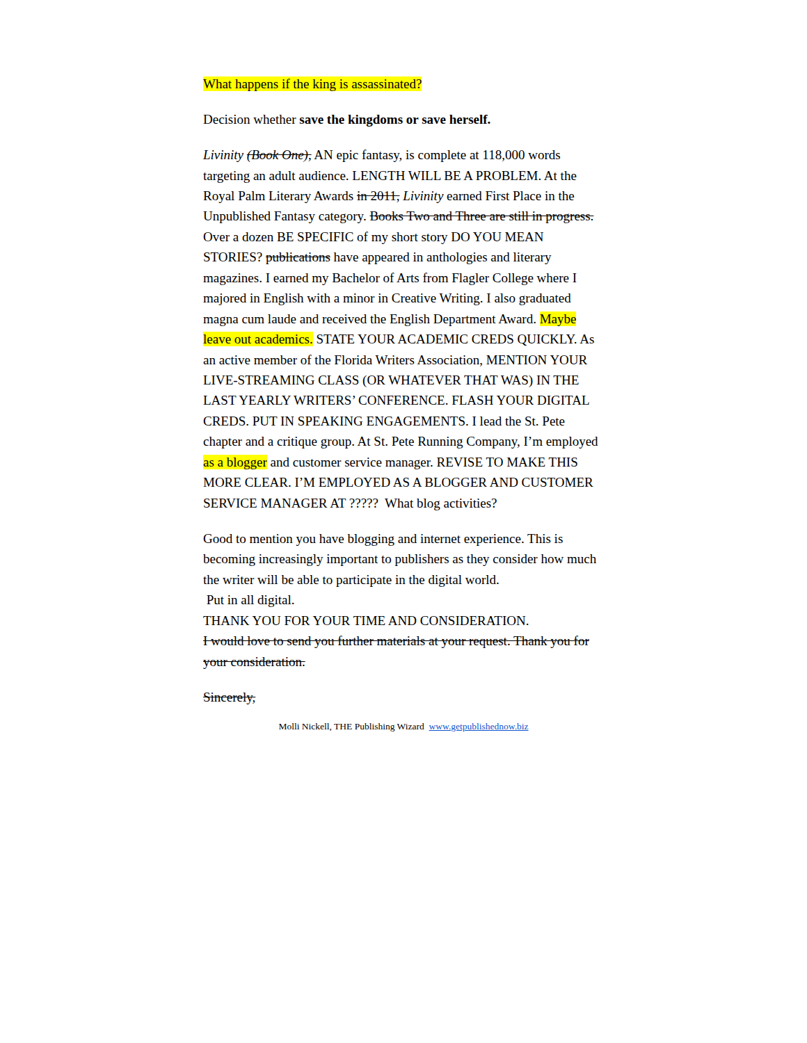What happens if the king is assassinated?
Decision whether save the kingdoms or save herself.
Livinity (Book One), AN epic fantasy, is complete at 118,000 words targeting an adult audience. LENGTH WILL BE A PROBLEM. At the Royal Palm Literary Awards in 2011, Livinity earned First Place in the Unpublished Fantasy category. Books Two and Three are still in progress. Over a dozen BE SPECIFIC of my short story DO YOU MEAN STORIES? publications have appeared in anthologies and literary magazines. I earned my Bachelor of Arts from Flagler College where I majored in English with a minor in Creative Writing. I also graduated magna cum laude and received the English Department Award. Maybe leave out academics. STATE YOUR ACADEMIC CREDS QUICKLY. As an active member of the Florida Writers Association, MENTION YOUR LIVE-STREAMING CLASS (OR WHATEVER THAT WAS) IN THE LAST YEARLY WRITERS’ CONFERENCE. FLASH YOUR DIGITAL CREDS. PUT IN SPEAKING ENGAGEMENTS. I lead the St. Pete chapter and a critique group. At St. Pete Running Company, I’m employed as a blogger and customer service manager. REVISE TO MAKE THIS MORE CLEAR. I’M EMPLOYED AS A BLOGGER AND CUSTOMER SERVICE MANAGER AT ????? What blog activities?
Good to mention you have blogging and internet experience. This is becoming increasingly important to publishers as they consider how much the writer will be able to participate in the digital world.
Put in all digital.
THANK YOU FOR YOUR TIME AND CONSIDERATION.
I would love to send you further materials at your request. Thank you for your consideration.
Sincerely,
Molli Nickell, THE Publishing Wizard www.getpublishednow.biz